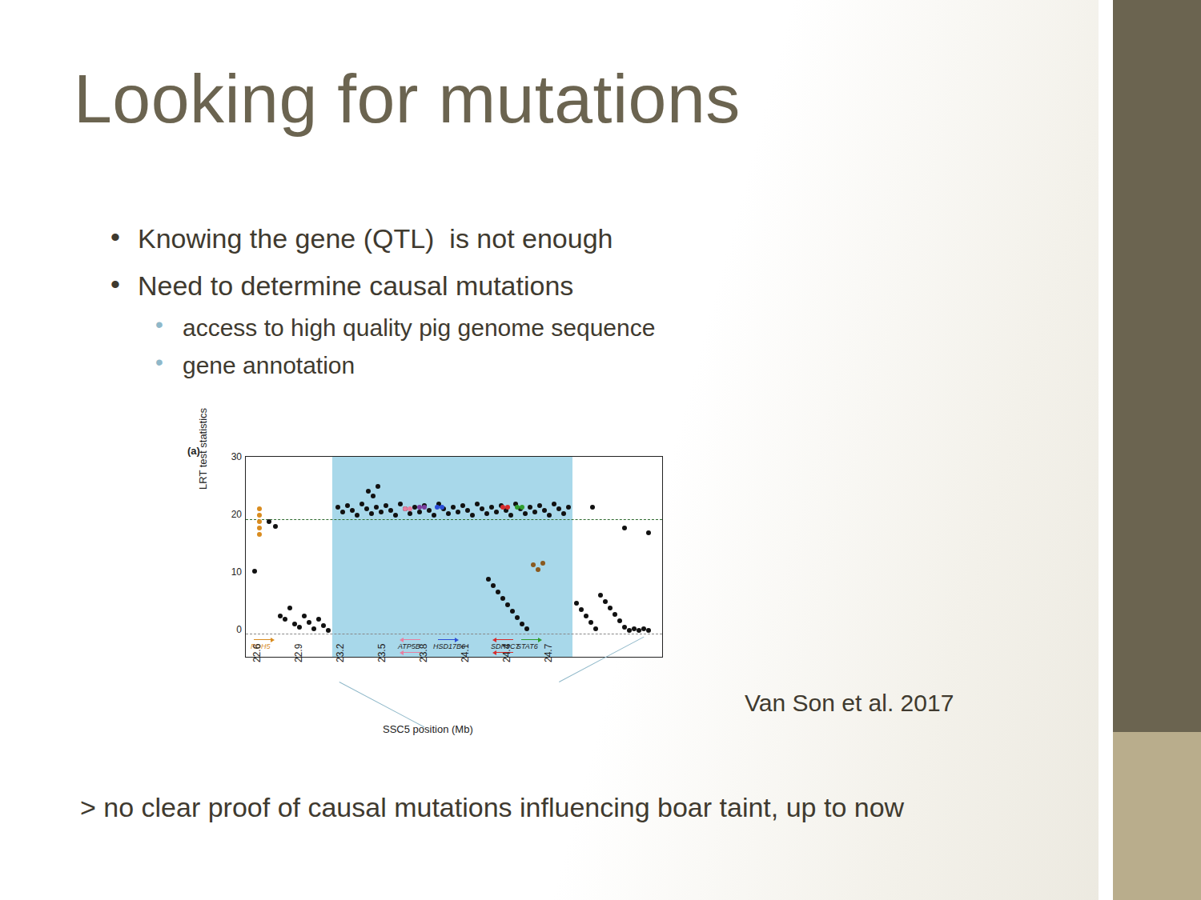Looking for mutations
Knowing the gene (QTL) is not enough
Need to determine causal mutations
access to high quality pig genome sequence
gene annotation
(a)
30
20
10
0
LRT test statistics
RDH5
ATP5B
BAZ2A
HSD17B6
SDR9C7
RDH16
STAT6
22.6
22.9
23.2
23.5
23.8
24.1
24.4
24.7
SSC5 position (Mb)
Van Son et al. 2017
> no clear proof of causal mutations influencing boar taint, up to now